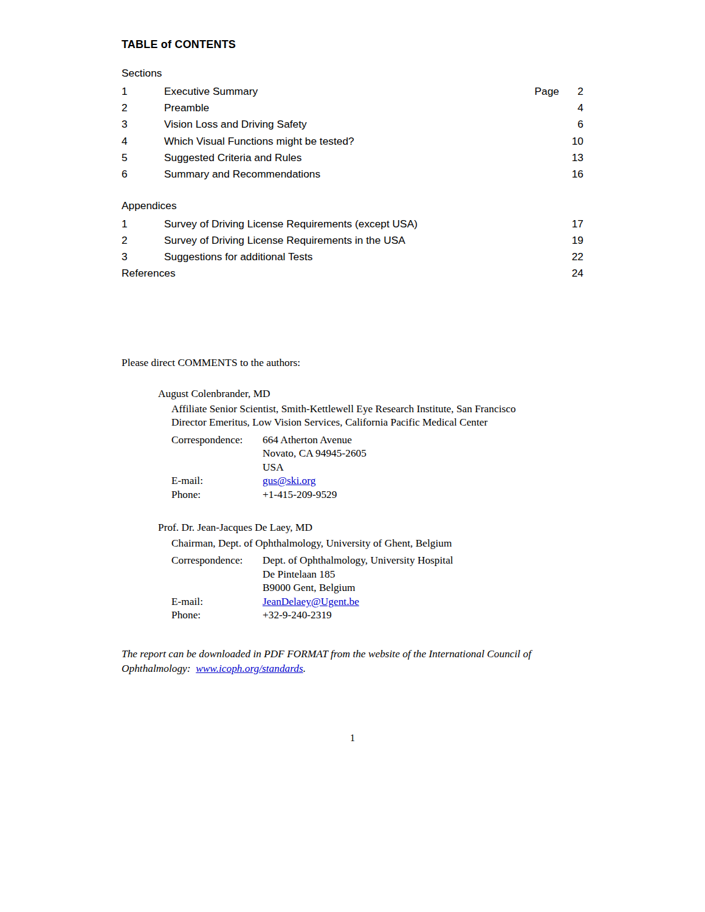TABLE of CONTENTS
Sections
| 1 | Executive Summary | Page | 2 |
| 2 | Preamble | | 4 |
| 3 | Vision Loss and Driving Safety | | 6 |
| 4 | Which Visual Functions might be tested? | | 10 |
| 5 | Suggested Criteria and Rules | | 13 |
| 6 | Summary and Recommendations | | 16 |
Appendices
| 1 | Survey of Driving License Requirements (except USA) | | 17 |
| 2 | Survey of Driving License Requirements in the USA | | 19 |
| 3 | Suggestions for additional Tests | | 22 |
| References | 24 |
Please direct COMMENTS to the authors:
August Colenbrander, MD
Affiliate Senior Scientist, Smith-Kettlewell Eye Research Institute, San Francisco
Director Emeritus, Low Vision Services, California Pacific Medical Center
| Correspondence: | 664 Atherton Avenue |
| | Novato, CA 94945-2605 |
| | USA |
| E-mail: | gus@ski.org |
| Phone: | +1-415-209-9529 |
Prof. Dr. Jean-Jacques De Laey, MD
Chairman, Dept. of Ophthalmology, University of Ghent, Belgium
| Correspondence: | Dept. of Ophthalmology, University Hospital |
| | De Pintelaan 185 |
| | B9000 Gent, Belgium |
| E-mail: | JeanDelaey@Ugent.be |
| Phone: | +32-9-240-2319 |
The report can be downloaded in PDF FORMAT from the website of the International Council of Ophthalmology: www.icoph.org/standards.
1